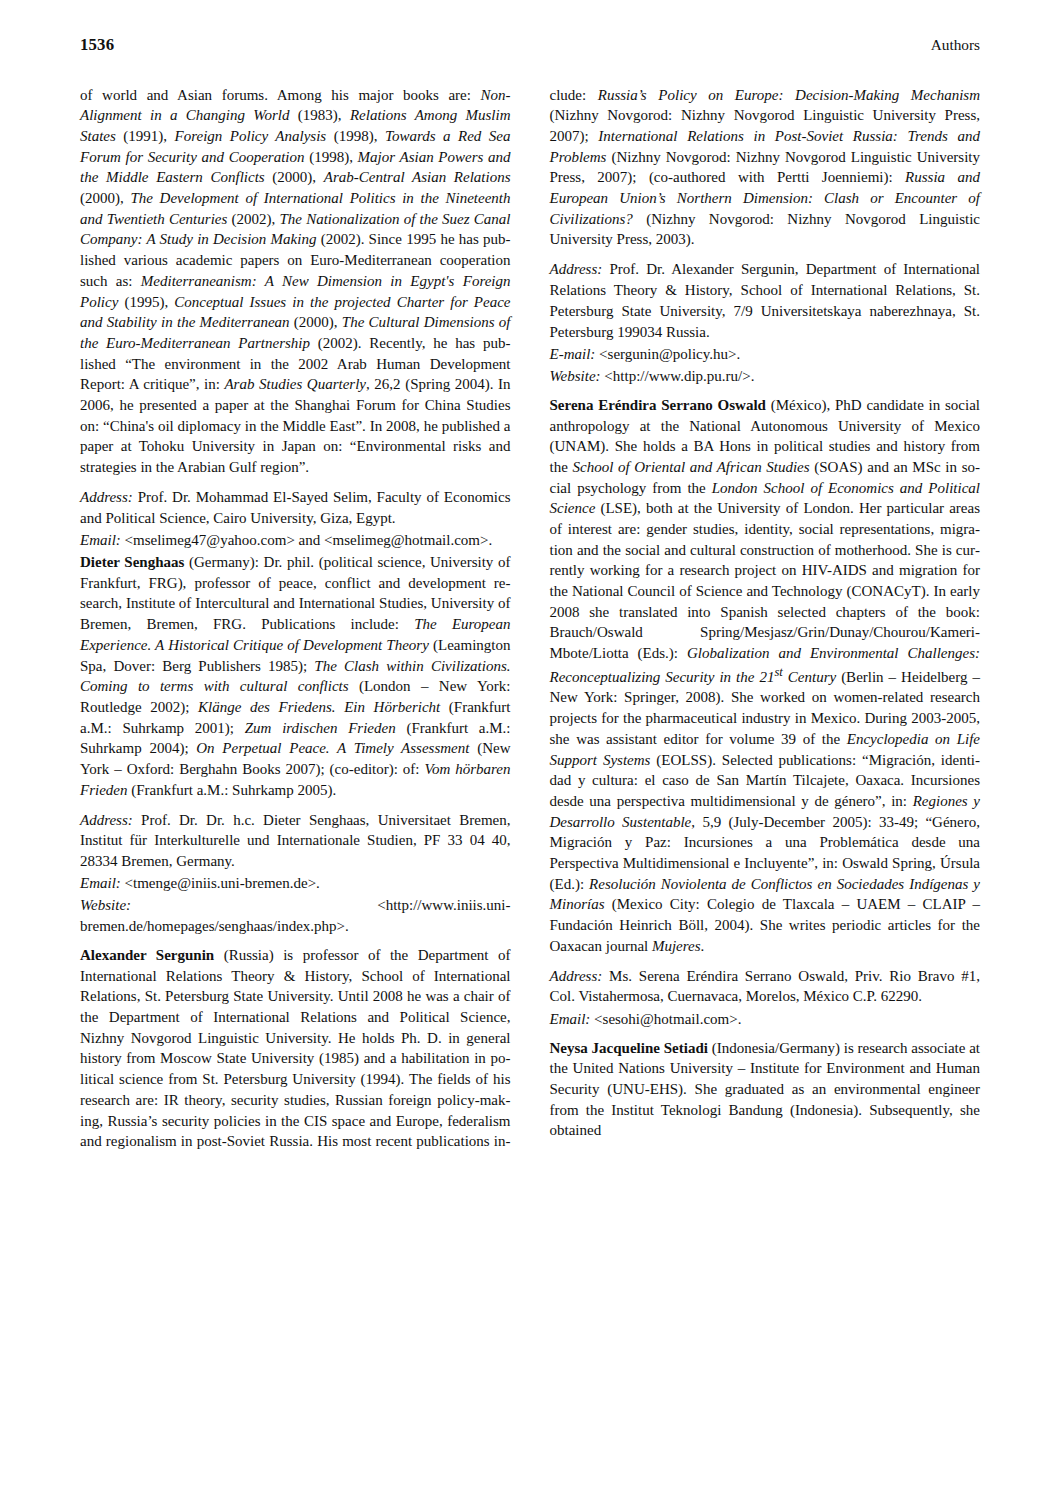1536
Authors
of world and Asian forums. Among his major books are: Non-Alignment in a Changing World (1983), Relations Among Muslim States (1991), Foreign Policy Analysis (1998), Towards a Red Sea Forum for Security and Cooperation (1998), Major Asian Powers and the Middle Eastern Conflicts (2000), Arab-Central Asian Relations (2000), The Development of International Politics in the Nineteenth and Twentieth Centuries (2002), The Nationalization of the Suez Canal Company: A Study in Decision Making (2002). Since 1995 he has published various academic papers on Euro-Mediterranean cooperation such as: Mediterraneanism: A New Dimension in Egypt's Foreign Policy (1995), Conceptual Issues in the projected Charter for Peace and Stability in the Mediterranean (2000), The Cultural Dimensions of the Euro-Mediterranean Partnership (2002). Recently, he has published “The environment in the 2002 Arab Human Development Report: A critique”, in: Arab Studies Quarterly, 26,2 (Spring 2004). In 2006, he presented a paper at the Shanghai Forum for China Studies on: “China's oil diplomacy in the Middle East”. In 2008, he published a paper at Tohoku University in Japan on: “Environmental risks and strategies in the Arabian Gulf region”.
Address: Prof. Dr. Mohammad El-Sayed Selim, Faculty of Economics and Political Science, Cairo University, Giza, Egypt.
Email: <mselimeg47@yahoo.com> and <mselimeg@hotmail.com>.
Dieter Senghaas (Germany): Dr. phil. (political science, University of Frankfurt, FRG), professor of peace, conflict and development research, Institute of Intercultural and International Studies, University of Bremen, Bremen, FRG. Publications include: The European Experience. A Historical Critique of Development Theory (Leamington Spa, Dover: Berg Publishers 1985); The Clash within Civilizations. Coming to terms with cultural conflicts (London – New York: Routledge 2002); Klänge des Friedens. Ein Hörbericht (Frankfurt a.M.: Suhrkamp 2001); Zum irdischen Frieden (Frankfurt a.M.: Suhrkamp 2004); On Perpetual Peace. A Timely Assessment (New York – Oxford: Berghahn Books 2007); (co-editor): of: Vom hörbaren Frieden (Frankfurt a.M.: Suhrkamp 2005).
Address: Prof. Dr. Dr. h.c. Dieter Senghaas, Universitaet Bremen, Institut für Interkulturelle und Internationale Studien, PF 33 04 40, 28334 Bremen, Germany.
Email: <tmenge@iniis.uni-bremen.de>.
Website: <http://www.iniis.uni-bremen.de/homepages/senghaas/index.php>.
Alexander Sergunin (Russia) is professor of the Department of International Relations Theory & History, School of International Relations, St. Petersburg State University. Until 2008 he was a chair of the Department of International Relations and Political Science, Nizhny Novgorod Linguistic University. He holds Ph. D. in general history from Moscow State University (1985) and a habilitation in political science from St. Petersburg University (1994). The fields of his research are: IR theory, security studies, Russian foreign policy-making, Russia’s security policies in the CIS space and Europe, federalism and regionalism in post-Soviet Russia. His most recent publications include: Russia’s Policy on Europe: Decision-Making Mechanism (Nizhny Novgorod: Nizhny Novgorod Linguistic University Press, 2007); International Relations in Post-Soviet Russia: Trends and Problems (Nizhny Novgorod: Nizhny Novgorod Linguistic University Press, 2007); (co-authored with Pertti Joenniemi): Russia and European Union’s Northern Dimension: Clash or Encounter of Civilizations? (Nizhny Novgorod: Nizhny Novgorod Linguistic University Press, 2003).
Address: Prof. Dr. Alexander Sergunin, Department of International Relations Theory & History, School of International Relations, St. Petersburg State University, 7/9 Universitetskaya naberezhnaya, St. Petersburg 199034 Russia.
E-mail: <sergunin@policy.hu>.
Website: <http://www.dip.pu.ru/>.
Serena Eréndira Serrano Oswald (México), PhD candidate in social anthropology at the National Autonomous University of Mexico (UNAM). She holds a BA Hons in political studies and history from the School of Oriental and African Studies (SOAS) and an MSc in social psychology from the London School of Economics and Political Science (LSE), both at the University of London. Her particular areas of interest are: gender studies, identity, social representations, migration and the social and cultural construction of motherhood. She is currently working for a research project on HIV-AIDS and migration for the National Council of Science and Technology (CONACyT). In early 2008 she translated into Spanish selected chapters of the book: Brauch/Oswald Spring/Mesjasz/Grin/Dunay/Chourou/Kameri-Mbote/Liotta (Eds.): Globalization and Environmental Challenges: Reconceptualizing Security in the 21st Century (Berlin – Heidelberg – New York: Springer, 2008). She worked on women-related research projects for the pharmaceutical industry in Mexico. During 2003-2005, she was assistant editor for volume 39 of the Encyclopedia on Life Support Systems (EOLSS). Selected publications: “Migración, identidad y cultura: el caso de San Martín Tilcajete, Oaxaca. Incursiones desde una perspectiva multidimensional y de género”, in: Regiones y Desarrollo Sustentable, 5,9 (July-December 2005): 33-49; “Género, Migración y Paz: Incursiones a una Problemática desde una Perspectiva Multidimensional e Incluyente”, in: Oswald Spring, Úrsula (Ed.): Resolución Noviolenta de Conflictos en Sociedades Indígenas y Minorías (Mexico City: Colegio de Tlaxcala – UAEM – CLAIP – Fundación Heinrich Böll, 2004). She writes periodic articles for the Oaxacan journal Mujeres.
Address: Ms. Serena Eréndira Serrano Oswald, Priv. Rio Bravo #1, Col. Vistahermosa, Cuernavaca, Morelos, México C.P. 62290.
Email: <sesohi@hotmail.com>.
Neysa Jacqueline Setiadi (Indonesia/Germany) is research associate at the United Nations University – Institute for Environment and Human Security (UNU-EHS). She graduated as an environmental engineer from the Institut Teknologi Bandung (Indonesia). Subsequently, she obtained